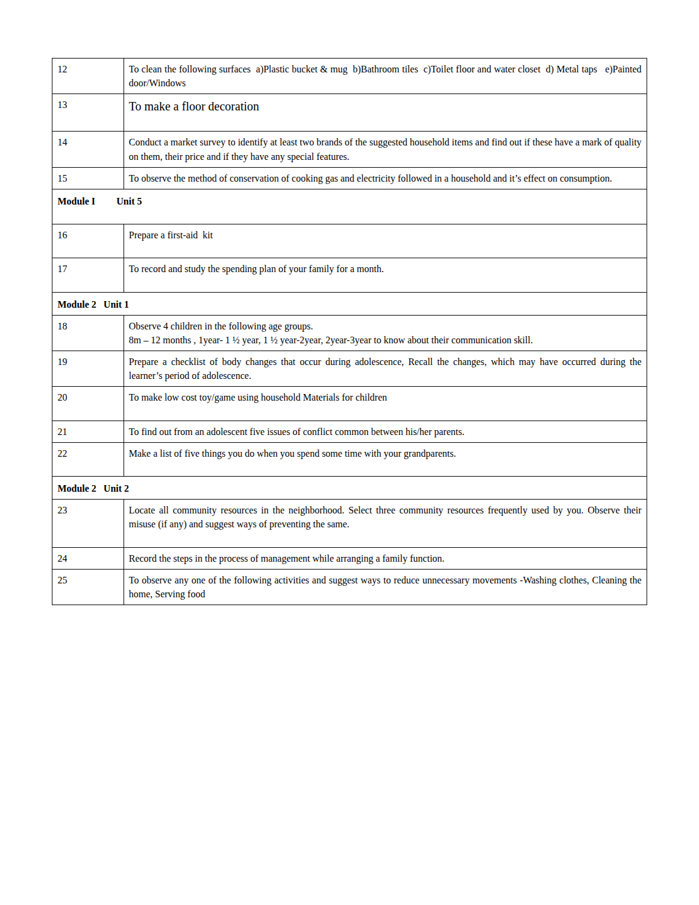| 12 | To clean the following surfaces a)Plastic bucket & mug b)Bathroom tiles c)Toilet floor and water closet d) Metal taps e)Painted door/Windows |
| 13 | To make a floor decoration |
| 14 | Conduct a market survey to identify at least two brands of the suggested household items and find out if these have a mark of quality on them, their price and if they have any special features. |
| 15 | To observe the method of conservation of cooking gas and electricity followed in a household and it’s effect on consumption. |
| Module I Unit 5 |
| 16 | Prepare a first-aid kit |
| 17 | To record and study the spending plan of your family for a month. |
| Module 2 Unit 1 |
| 18 | Observe 4 children in the following age groups. 8m – 12 months , 1year- 1 ½ year, 1 ½ year-2year, 2year-3year to know about their communication skill. |
| 19 | Prepare a checklist of body changes that occur during adolescence, Recall the changes, which may have occurred during the learner’s period of adolescence. |
| 20 | To make low cost toy/game using household Materials for children |
| 21 | To find out from an adolescent five issues of conflict common between his/her parents. |
| 22 | Make a list of five things you do when you spend some time with your grandparents. |
| Module 2 Unit 2 |
| 23 | Locate all community resources in the neighborhood. Select three community resources frequently used by you. Observe their misuse (if any) and suggest ways of preventing the same. |
| 24 | Record the steps in the process of management while arranging a family function. |
| 25 | To observe any one of the following activities and suggest ways to reduce unnecessary movements -Washing clothes, Cleaning the home, Serving food |